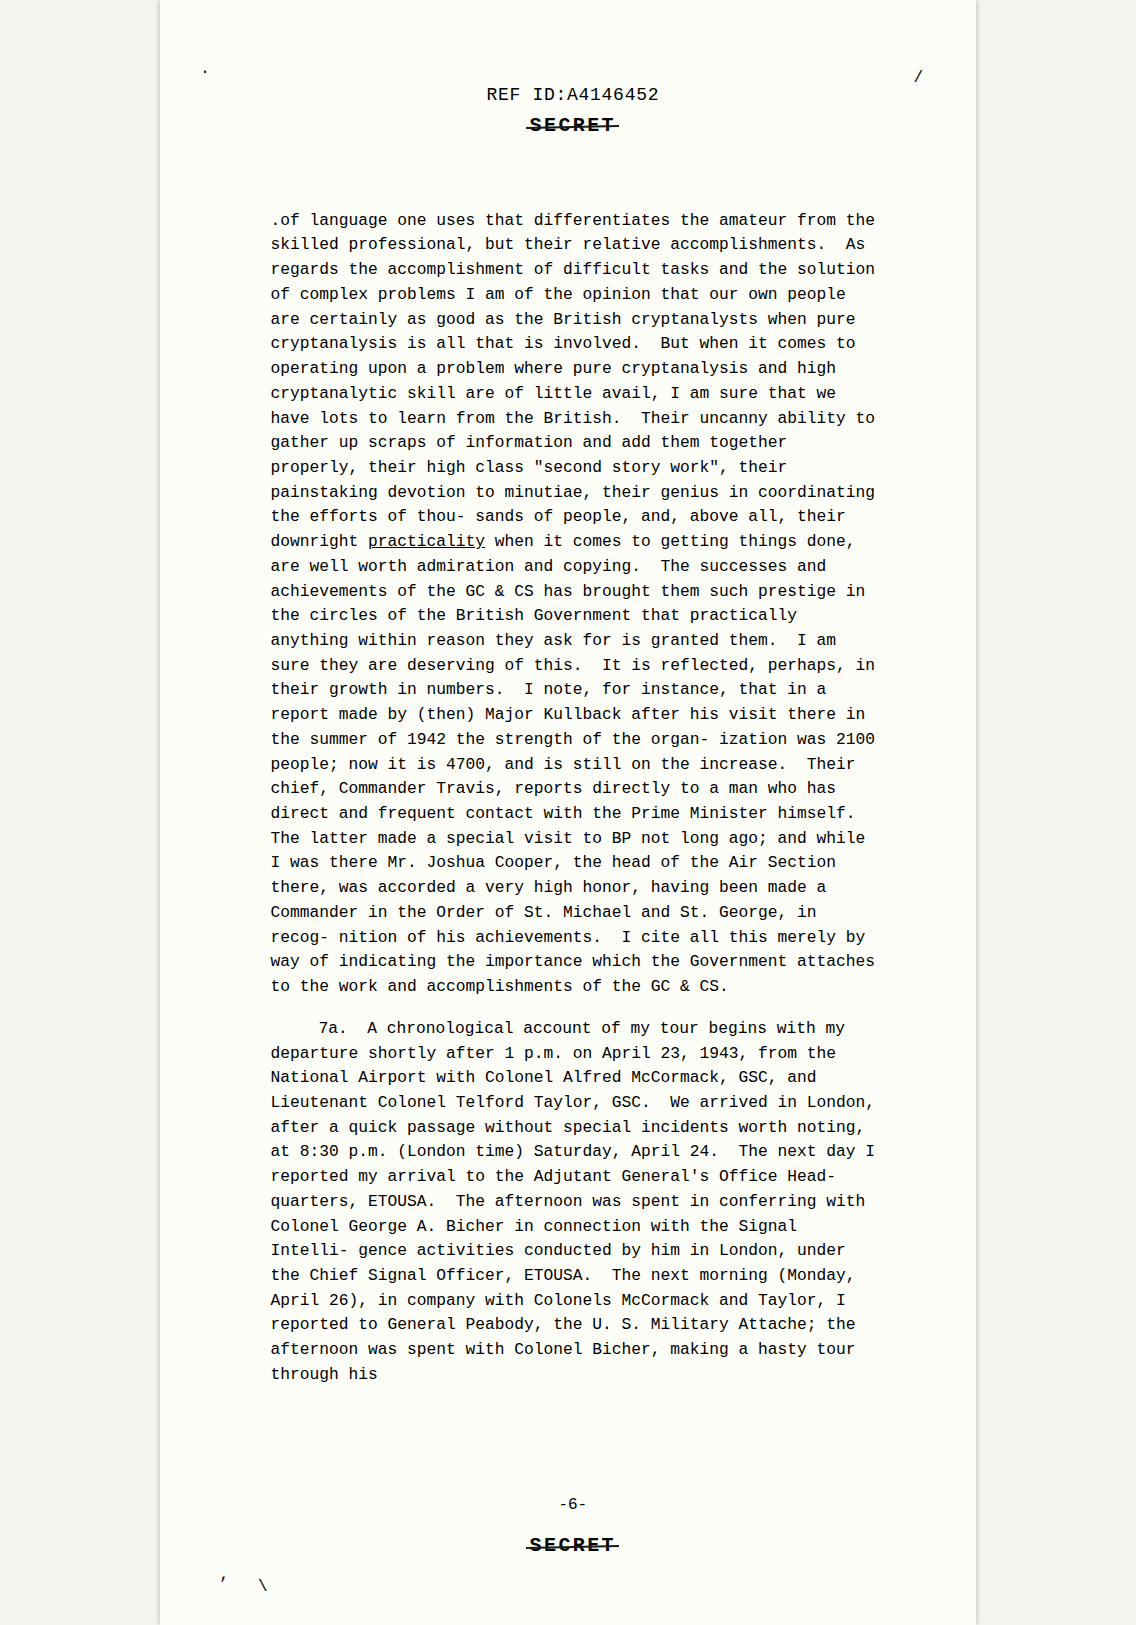. /
REF ID:A4146452
SECRET
.of language one uses that differentiates the amateur from the skilled professional, but their relative accomplishments. As regards the accomplishment of difficult tasks and the solution of complex problems I am of the opinion that our own people are certainly as good as the British cryptanalysts when pure cryptanalysis is all that is involved. But when it comes to operating upon a problem where pure cryptanalysis and high cryptanalytic skill are of little avail, I am sure that we have lots to learn from the British. Their uncanny ability to gather up scraps of information and add them together properly, their high class "second story work", their painstaking devotion to minutiae, their genius in coordinating the efforts of thou‑ sands of people, and, above all, their downright practicality when it comes to getting things done, are well worth admiration and copying. The successes and achievements of the GC & CS has brought them such prestige in the circles of the British Government that practically anything within reason they ask for is granted them. I am sure they are deserving of this. It is reflected, perhaps, in their growth in numbers. I note, for instance, that in a report made by (then) Major Kullback after his visit there in the summer of 1942 the strength of the organ‑ ization was 2100 people; now it is 4700, and is still on the increase. Their chief, Commander Travis, reports directly to a man who has direct and frequent contact with the Prime Minister himself. The latter made a special visit to BP not long ago; and while I was there Mr. Joshua Cooper, the head of the Air Section there, was accorded a very high honor, having been made a Commander in the Order of St. Michael and St. George, in recog‑ nition of his achievements. I cite all this merely by way of indicating the importance which the Government attaches to the work and accomplishments of the GC & CS.
7a. A chronological account of my tour begins with my departure shortly after 1 p.m. on April 23, 1943, from the National Airport with Colonel Alfred McCormack, GSC, and Lieutenant Colonel Telford Taylor, GSC. We arrived in London, after a quick passage without special incidents worth noting, at 8:30 p.m. (London time) Saturday, April 24. The next day I reported my arrival to the Adjutant General's Office Head‑ quarters, ETOUSA. The afternoon was spent in conferring with Colonel George A. Bicher in connection with the Signal Intelli‑ gence activities conducted by him in London, under the Chief Signal Officer, ETOUSA. The next morning (Monday, April 26), in company with Colonels McCormack and Taylor, I reported to General Peabody, the U. S. Military Attache; the afternoon was spent with Colonel Bicher, making a hasty tour through his
-6-
SECRET
, \